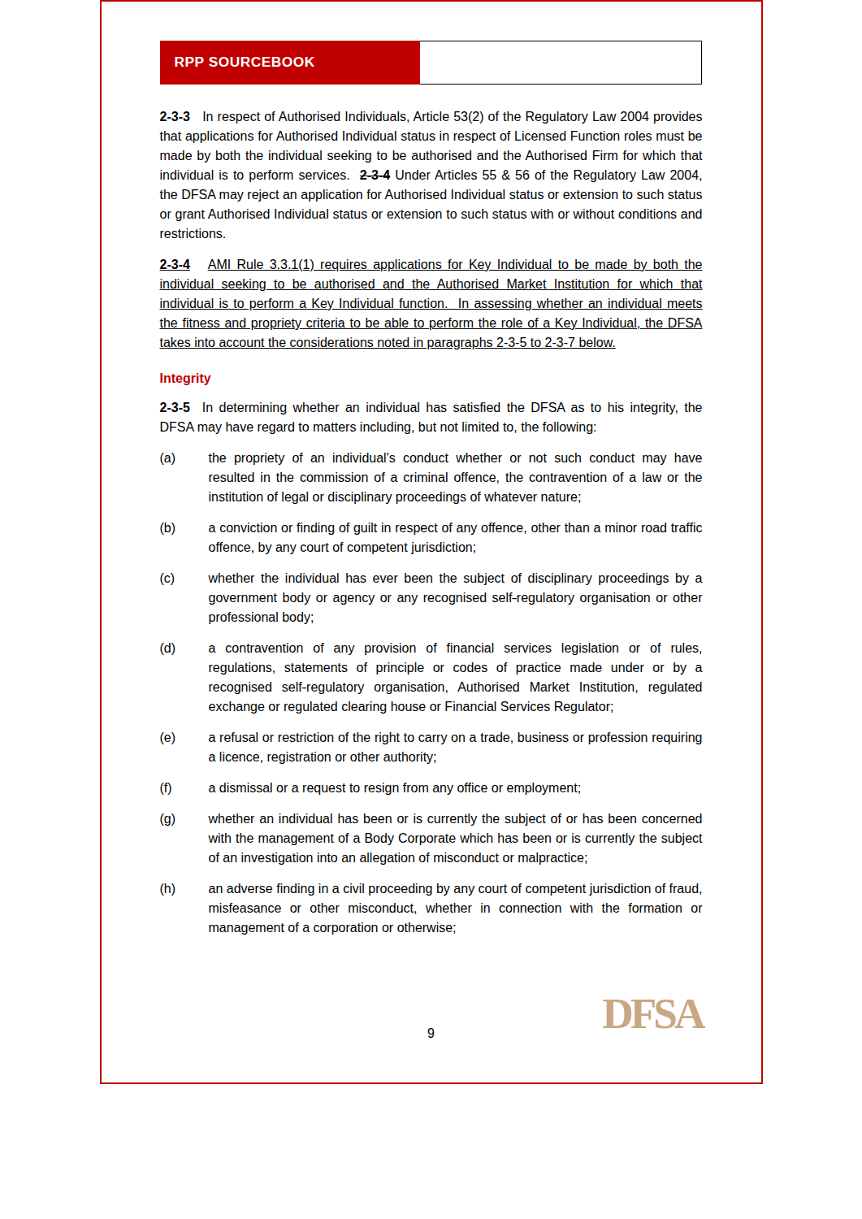RPP SOURCEBOOK
2-3-3 In respect of Authorised Individuals, Article 53(2) of the Regulatory Law 2004 provides that applications for Authorised Individual status in respect of Licensed Function roles must be made by both the individual seeking to be authorised and the Authorised Firm for which that individual is to perform services. 2-3-4 Under Articles 55 & 56 of the Regulatory Law 2004, the DFSA may reject an application for Authorised Individual status or extension to such status or grant Authorised Individual status or extension to such status with or without conditions and restrictions.
2-3-4 AMI Rule 3.3.1(1) requires applications for Key Individual to be made by both the individual seeking to be authorised and the Authorised Market Institution for which that individual is to perform a Key Individual function. In assessing whether an individual meets the fitness and propriety criteria to be able to perform the role of a Key Individual, the DFSA takes into account the considerations noted in paragraphs 2-3-5 to 2-3-7 below.
Integrity
2-3-5 In determining whether an individual has satisfied the DFSA as to his integrity, the DFSA may have regard to matters including, but not limited to, the following:
(a)
the propriety of an individual's conduct whether or not such conduct may have resulted in the commission of a criminal offence, the contravention of a law or the institution of legal or disciplinary proceedings of whatever nature;
(b)
a conviction or finding of guilt in respect of any offence, other than a minor road traffic offence, by any court of competent jurisdiction;
(c)
whether the individual has ever been the subject of disciplinary proceedings by a government body or agency or any recognised self-regulatory organisation or other professional body;
(d)
a contravention of any provision of financial services legislation or of rules, regulations, statements of principle or codes of practice made under or by a recognised self-regulatory organisation, Authorised Market Institution, regulated exchange or regulated clearing house or Financial Services Regulator;
(e)
a refusal or restriction of the right to carry on a trade, business or profession requiring a licence, registration or other authority;
(f)
a dismissal or a request to resign from any office or employment;
(g)
whether an individual has been or is currently the subject of or has been concerned with the management of a Body Corporate which has been or is currently the subject of an investigation into an allegation of misconduct or malpractice;
(h)
an adverse finding in a civil proceeding by any court of competent jurisdiction of fraud, misfeasance or other misconduct, whether in connection with the formation or management of a corporation or otherwise;
9
DFSA